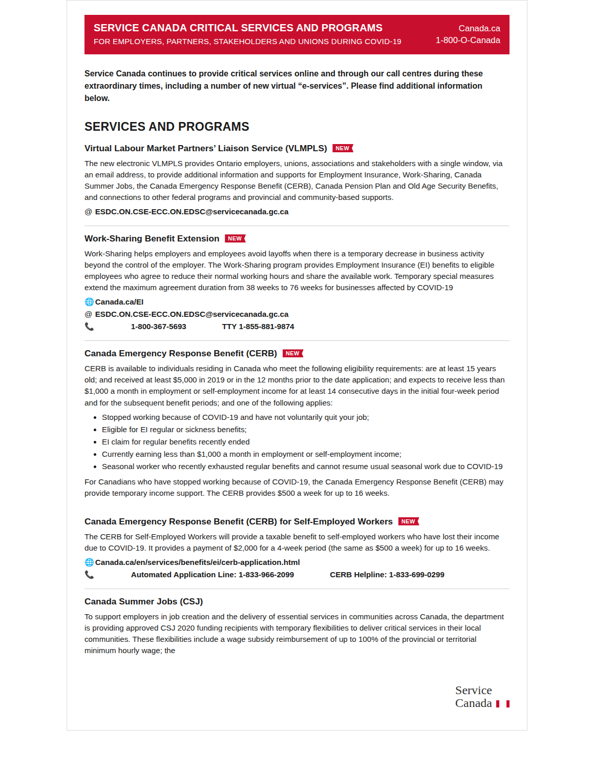SERVICE CANADA CRITICAL SERVICES AND PROGRAMS
FOR EMPLOYERS, PARTNERS, STAKEHOLDERS AND UNIONS DURING COVID-19
Canada.ca
1-800-O-Canada
Service Canada continues to provide critical services online and through our call centres during these extraordinary times, including a number of new virtual “e-services”. Please find additional information below.
SERVICES AND PROGRAMS
Virtual Labour Market Partners’ Liaison Service (VLMPLS) NEW
The new electronic VLMPLS provides Ontario employers, unions, associations and stakeholders with a single window, via an email address, to provide additional information and supports for Employment Insurance, Work-Sharing, Canada Summer Jobs, the Canada Emergency Response Benefit (CERB), Canada Pension Plan and Old Age Security Benefits, and connections to other federal programs and provincial and community-based supports.
@ESDC.ON.CSE-ECC.ON.EDSC@servicecanada.gc.ca
Work-Sharing Benefit Extension NEW
Work-Sharing helps employers and employees avoid layoffs when there is a temporary decrease in business activity beyond the control of the employer. The Work-Sharing program provides Employment Insurance (EI) benefits to eligible employees who agree to reduce their normal working hours and share the available work. Temporary special measures extend the maximum agreement duration from 38 weeks to 76 weeks for businesses affected by COVID-19
🌐Canada.ca/EI
@ESDC.ON.CSE-ECC.ON.EDSC@servicecanada.gc.ca
📞1-800-367-5693 TTY 1-855-881-9874
Canada Emergency Response Benefit (CERB) NEW
CERB is available to individuals residing in Canada who meet the following eligibility requirements: are at least 15 years old; and received at least $5,000 in 2019 or in the 12 months prior to the date application; and expects to receive less than $1,000 a month in employment or self-employment income for at least 14 consecutive days in the initial four-week period and for the subsequent benefit periods; and one of the following applies:
Stopped working because of COVID-19 and have not voluntarily quit your job;
Eligible for EI regular or sickness benefits;
EI claim for regular benefits recently ended
Currently earning less than $1,000 a month in employment or self-employment income;
Seasonal worker who recently exhausted regular benefits and cannot resume usual seasonal work due to COVID-19
For Canadians who have stopped working because of COVID-19, the Canada Emergency Response Benefit (CERB) may provide temporary income support. The CERB provides $500 a week for up to 16 weeks.
Canada Emergency Response Benefit (CERB) for Self-Employed Workers NEW
The CERB for Self-Employed Workers will provide a taxable benefit to self-employed workers who have lost their income due to COVID-19. It provides a payment of $2,000 for a 4-week period (the same as $500 a week) for up to 16 weeks.
🌐Canada.ca/en/services/benefits/ei/cerb-application.html
📞Automated Application Line: 1-833-966-2099 CERB Helpline: 1-833-699-0299
Canada Summer Jobs (CSJ)
To support employers in job creation and the delivery of essential services in communities across Canada, the department is providing approved CSJ 2020 funding recipients with temporary flexibilities to deliver critical services in their local communities. These flexibilities include a wage subsidy reimbursement of up to 100% of the provincial or territorial minimum hourly wage; the
Service
Canada